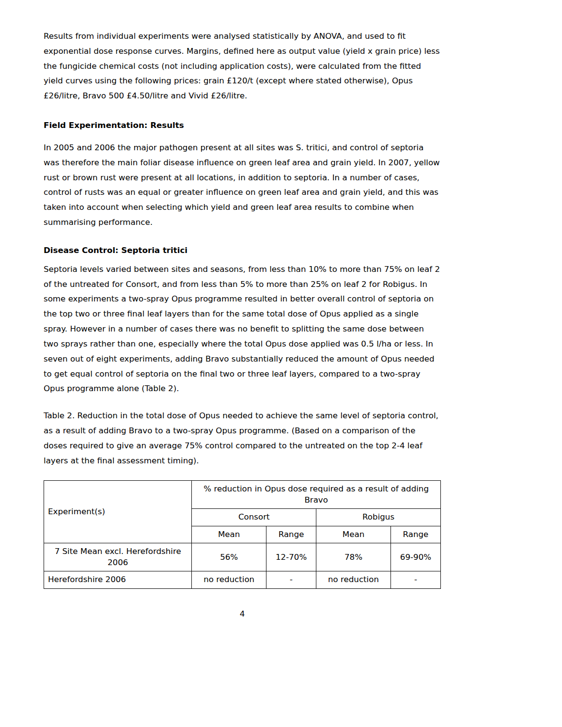Results from individual experiments were analysed statistically by ANOVA, and used to fit exponential dose response curves. Margins, defined here as output value (yield x grain price) less the fungicide chemical costs (not including application costs), were calculated from the fitted yield curves using the following prices: grain £120/t (except where stated otherwise), Opus £26/litre, Bravo 500 £4.50/litre and Vivid £26/litre.
Field Experimentation: Results
In 2005 and 2006 the major pathogen present at all sites was S. tritici, and control of septoria was therefore the main foliar disease influence on green leaf area and grain yield. In 2007, yellow rust or brown rust were present at all locations, in addition to septoria. In a number of cases, control of rusts was an equal or greater influence on green leaf area and grain yield, and this was taken into account when selecting which yield and green leaf area results to combine when summarising performance.
Disease Control: Septoria tritici
Septoria levels varied between sites and seasons, from less than 10% to more than 75% on leaf 2 of the untreated for Consort, and from less than 5% to more than 25% on leaf 2 for Robigus. In some experiments a two-spray Opus programme resulted in better overall control of septoria on the top two or three final leaf layers than for the same total dose of Opus applied as a single spray. However in a number of cases there was no benefit to splitting the same dose between two sprays rather than one, especially where the total Opus dose applied was 0.5 l/ha or less. In seven out of eight experiments, adding Bravo substantially reduced the amount of Opus needed to get equal control of septoria on the final two or three leaf layers, compared to a two-spray Opus programme alone (Table 2).
Table 2. Reduction in the total dose of Opus needed to achieve the same level of septoria control, as a result of adding Bravo to a two-spray Opus programme. (Based on a comparison of the doses required to give an average 75% control compared to the untreated on the top 2-4 leaf layers at the final assessment timing).
| Experiment(s) | % reduction in Opus dose required as a result of adding Bravo |
| Consort | Robigus |
| Mean | Range | Mean | Range |
| 7 Site Mean excl. Herefordshire 2006 | 56% | 12-70% | 78% | 69-90% |
| Herefordshire 2006 | no reduction | - | no reduction | - |
4